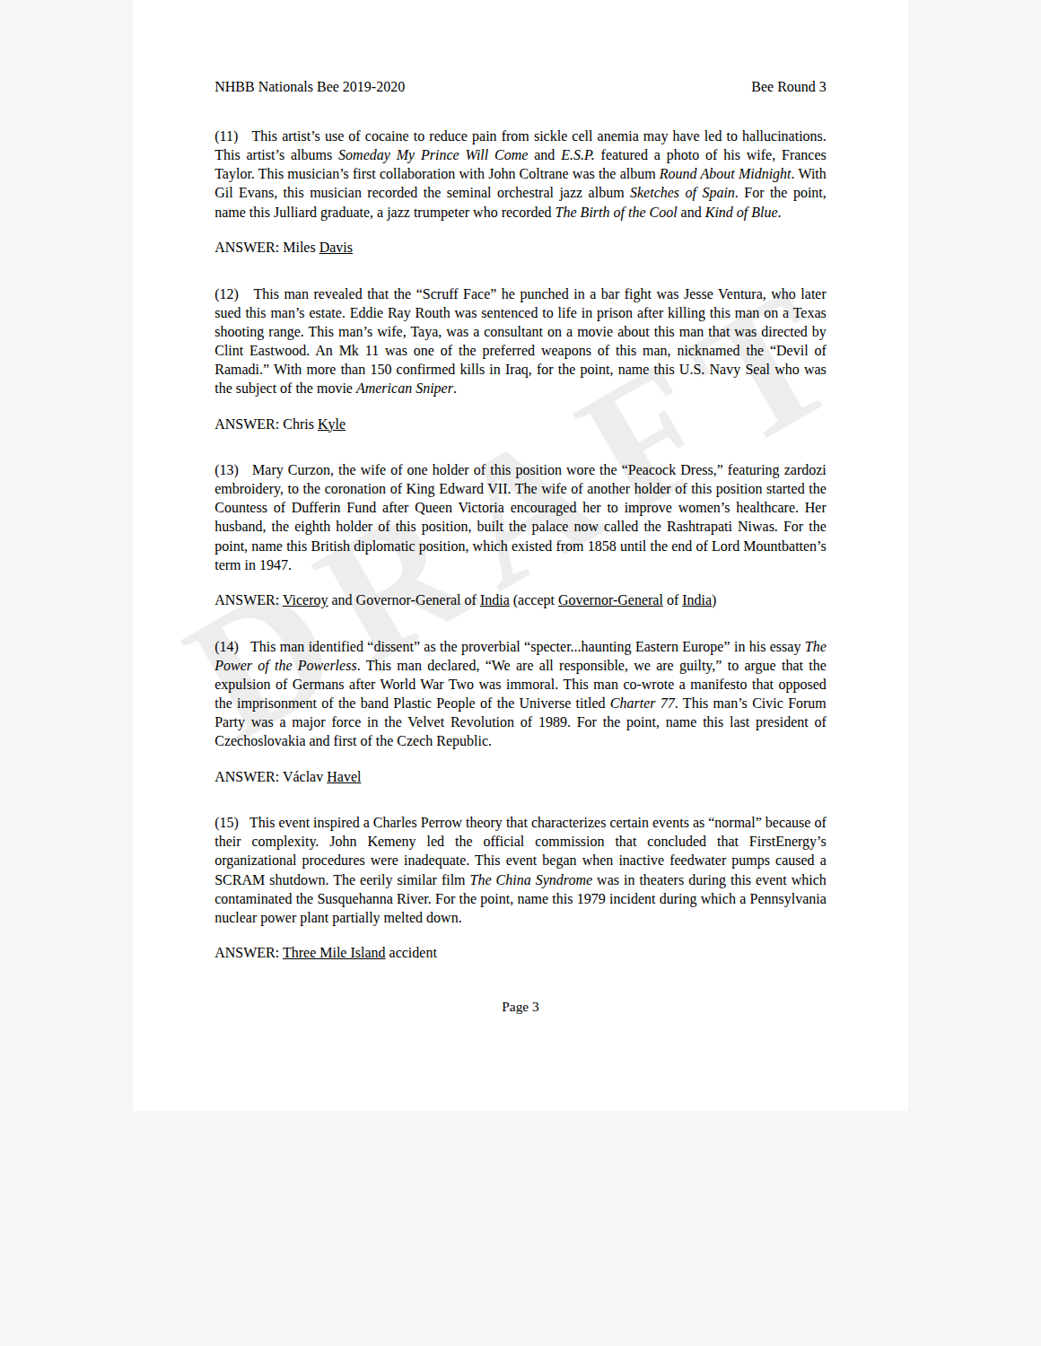DRAFT
NHBB Nationals Bee 2019-2020 Bee Round 3
(11) This artist’s use of cocaine to reduce pain from sickle cell anemia may have led to hallucinations. This artist’s albums Someday My Prince Will Come and E.S.P. featured a photo of his wife, Frances Taylor. This musician’s first collaboration with John Coltrane was the album Round About Midnight. With Gil Evans, this musician recorded the seminal orchestral jazz album Sketches of Spain. For the point, name this Julliard graduate, a jazz trumpeter who recorded The Birth of the Cool and Kind of Blue.
ANSWER: Miles Davis
(12) This man revealed that the “Scruff Face” he punched in a bar fight was Jesse Ventura, who later sued this man’s estate. Eddie Ray Routh was sentenced to life in prison after killing this man on a Texas shooting range. This man’s wife, Taya, was a consultant on a movie about this man that was directed by Clint Eastwood. An Mk 11 was one of the preferred weapons of this man, nicknamed the “Devil of Ramadi.” With more than 150 confirmed kills in Iraq, for the point, name this U.S. Navy Seal who was the subject of the movie American Sniper.
ANSWER: Chris Kyle
(13) Mary Curzon, the wife of one holder of this position wore the “Peacock Dress,” featuring zardozi embroidery, to the coronation of King Edward VII. The wife of another holder of this position started the Countess of Dufferin Fund after Queen Victoria encouraged her to improve women’s healthcare. Her husband, the eighth holder of this position, built the palace now called the Rashtrapati Niwas. For the point, name this British diplomatic position, which existed from 1858 until the end of Lord Mountbatten’s term in 1947.
ANSWER: Viceroy and Governor-General of India (accept Governor-General of India)
(14) This man identified “dissent” as the proverbial “specter...haunting Eastern Europe” in his essay The Power of the Powerless. This man declared, “We are all responsible, we are guilty,” to argue that the expulsion of Germans after World War Two was immoral. This man co-wrote a manifesto that opposed the imprisonment of the band Plastic People of the Universe titled Charter 77. This man’s Civic Forum Party was a major force in the Velvet Revolution of 1989. For the point, name this last president of Czechoslovakia and first of the Czech Republic.
ANSWER: Václav Havel
(15) This event inspired a Charles Perrow theory that characterizes certain events as “normal” because of their complexity. John Kemeny led the official commission that concluded that FirstEnergy’s organizational procedures were inadequate. This event began when inactive feedwater pumps caused a SCRAM shutdown. The eerily similar film The China Syndrome was in theaters during this event which contaminated the Susquehanna River. For the point, name this 1979 incident during which a Pennsylvania nuclear power plant partially melted down.
ANSWER: Three Mile Island accident
Page 3